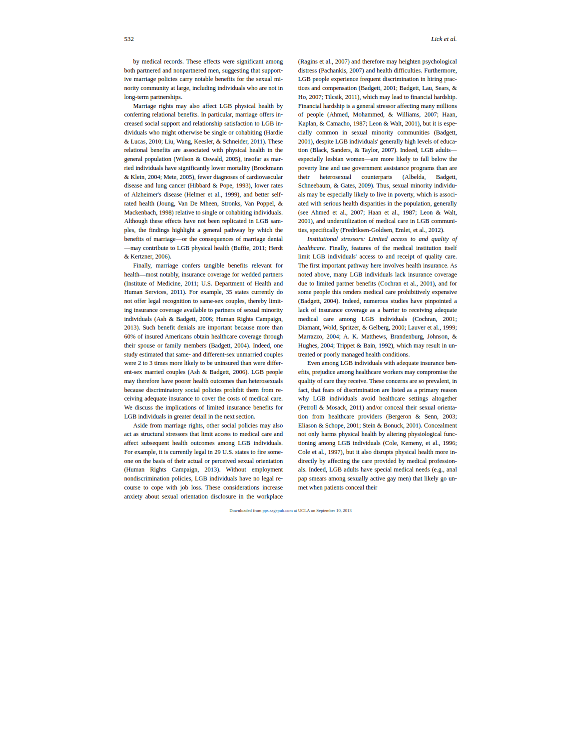532 Lick et al.
by medical records. These effects were significant among both partnered and nonpartnered men, suggesting that supportive marriage policies carry notable benefits for the sexual minority community at large, including individuals who are not in long-term partnerships.
Marriage rights may also affect LGB physical health by conferring relational benefits. In particular, marriage offers increased social support and relationship satisfaction to LGB individuals who might otherwise be single or cohabiting (Hardie & Lucas, 2010; Liu, Wang, Keesler, & Schneider, 2011). These relational benefits are associated with physical health in the general population (Wilson & Oswald, 2005), insofar as married individuals have significantly lower mortality (Brockmann & Klein, 2004; Mete, 2005), fewer diagnoses of cardiovascular disease and lung cancer (Hibbard & Pope, 1993), lower rates of Alzheimer's disease (Helmer et al., 1999), and better self-rated health (Joung, Van De Mheen, Stronks, Van Poppel, & Mackenbach, 1998) relative to single or cohabiting individuals. Although these effects have not been replicated in LGB samples, the findings highlight a general pathway by which the benefits of marriage—or the consequences of marriage denial—may contribute to LGB physical health (Buffie, 2011; Herdt & Kertzner, 2006).
Finally, marriage confers tangible benefits relevant for health—most notably, insurance coverage for wedded partners (Institute of Medicine, 2011; U.S. Department of Health and Human Services, 2011). For example, 35 states currently do not offer legal recognition to same-sex couples, thereby limiting insurance coverage available to partners of sexual minority individuals (Ash & Badgett, 2006; Human Rights Campaign, 2013). Such benefit denials are important because more than 60% of insured Americans obtain healthcare coverage through their spouse or family members (Badgett, 2004). Indeed, one study estimated that same- and different-sex unmarried couples were 2 to 3 times more likely to be uninsured than were different-sex married couples (Ash & Badgett, 2006). LGB people may therefore have poorer health outcomes than heterosexuals because discriminatory social policies prohibit them from receiving adequate insurance to cover the costs of medical care. We discuss the implications of limited insurance benefits for LGB individuals in greater detail in the next section.
Aside from marriage rights, other social policies may also act as structural stressors that limit access to medical care and affect subsequent health outcomes among LGB individuals. For example, it is currently legal in 29 U.S. states to fire someone on the basis of their actual or perceived sexual orientation (Human Rights Campaign, 2013). Without employment nondiscrimination policies, LGB individuals have no legal recourse to cope with job loss. These considerations increase anxiety about sexual orientation disclosure in the workplace (Ragins et al., 2007) and therefore may heighten psychological distress (Pachankis, 2007) and health difficulties. Furthermore, LGB people experience frequent discrimination in hiring practices and compensation (Badgett, 2001; Badgett, Lau, Sears, & Ho, 2007; Tilcsik, 2011), which may lead to financial hardship. Financial hardship is a general stressor affecting many millions of people (Ahmed, Mohammed, & Williams, 2007; Haan, Kaplan, & Camacho, 1987; Leon & Walt, 2001), but it is especially common in sexual minority communities (Badgett, 2001), despite LGB individuals' generally high levels of education (Black, Sanders, & Taylor, 2007). Indeed, LGB adults— especially lesbian women—are more likely to fall below the poverty line and use government assistance programs than are their heterosexual counterparts (Albelda, Badgett, Schneebaum, & Gates, 2009). Thus, sexual minority individuals may be especially likely to live in poverty, which is associated with serious health disparities in the population, generally (see Ahmed et al., 2007; Haan et al., 1987; Leon & Walt, 2001), and underutilization of medical care in LGB communities, specifically (Fredriksen-Goldsen, Emlet, et al., 2012).
Institutional stressors: Limited access to and quality of healthcare. Finally, features of the medical institution itself limit LGB individuals' access to and receipt of quality care. The first important pathway here involves health insurance. As noted above, many LGB individuals lack insurance coverage due to limited partner benefits (Cochran et al., 2001), and for some people this renders medical care prohibitively expensive (Badgett, 2004). Indeed, numerous studies have pinpointed a lack of insurance coverage as a barrier to receiving adequate medical care among LGB individuals (Cochran, 2001; Diamant, Wold, Spritzer, & Gelberg, 2000; Lauver et al., 1999; Marrazzo, 2004; A. K. Matthews, Brandenburg, Johnson, & Hughes, 2004; Trippet & Bain, 1992), which may result in untreated or poorly managed health conditions.
Even among LGB individuals with adequate insurance benefits, prejudice among healthcare workers may compromise the quality of care they receive. These concerns are so prevalent, in fact, that fears of discrimination are listed as a primary reason why LGB individuals avoid healthcare settings altogether (Petroll & Mosack, 2011) and/or conceal their sexual orientation from healthcare providers (Bergeron & Senn, 2003; Eliason & Schope, 2001; Stein & Bonuck, 2001). Concealment not only harms physical health by altering physiological functioning among LGB individuals (Cole, Kemeny, et al., 1996; Cole et al., 1997), but it also disrupts physical health more indirectly by affecting the care provided by medical professionals. Indeed, LGB adults have special medical needs (e.g., anal pap smears among sexually active gay men) that likely go unmet when patients conceal their
Downloaded from pps.sagepub.com at UCLA on September 10, 2013